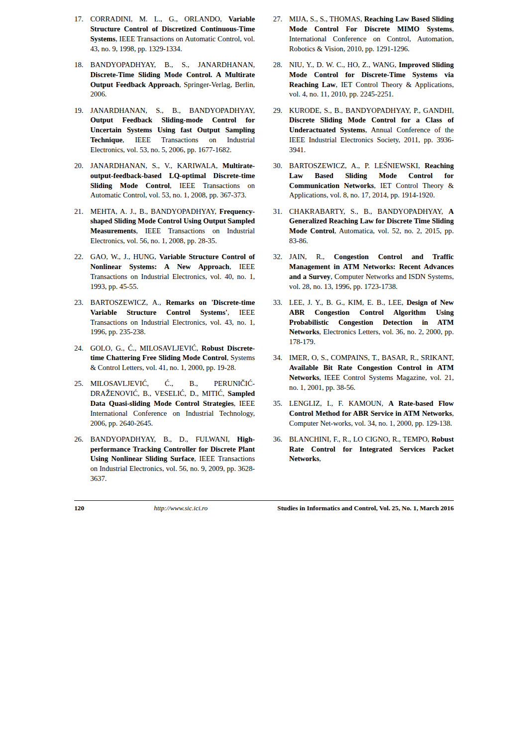CORRADINI, M. L., G., ORLANDO, Variable Structure Control of Discretized Continuous-Time Systems, IEEE Transactions on Automatic Control, vol. 43, no. 9, 1998, pp. 1329-1334.
BANDYOPADHYAY, B., S., JANARDHANAN, Discrete-Time Sliding Mode Control. A Multirate Output Feedback Approach, Springer-Verlag, Berlin, 2006.
JANARDHANAN, S., B., BANDYOPADHYAY, Output Feedback Sliding-mode Control for Uncertain Systems Using fast Output Sampling Technique, IEEE Transactions on Industrial Electronics, vol. 53, no. 5, 2006, pp. 1677-1682.
JANARDHANAN, S., V., KARIWALA, Multirate-output-feedback-based LQ-optimal Discrete-time Sliding Mode Control, IEEE Transactions on Automatic Control, vol. 53, no. 1, 2008, pp. 367-373.
MEHTA, A. J., B., BANDYOPADHYAY, Frequency-shaped Sliding Mode Control Using Output Sampled Measurements, IEEE Transactions on Industrial Electronics, vol. 56, no. 1, 2008, pp. 28-35.
GAO, W., J., HUNG, Variable Structure Control of Nonlinear Systems: A New Approach, IEEE Transactions on Industrial Electronics, vol. 40, no. 1, 1993, pp. 45-55.
BARTOSZEWICZ, A., Remarks on 'Discrete-time Variable Structure Control Systems', IEEE Transactions on Industrial Electronics, vol. 43, no. 1, 1996, pp. 235-238.
GOLO, G., Ć., MILOSAVLJEVIĆ, Robust Discrete-time Chattering Free Sliding Mode Control, Systems & Control Letters, vol. 41, no. 1, 2000, pp. 19-28.
MILOSAVLJEVIĆ, Ć., B., PERUNIČIĆ-DRAŽENOVIĆ, B., VESELIĆ, D., MITIĆ, Sampled Data Quasi-sliding Mode Control Strategies, IEEE International Conference on Industrial Technology, 2006, pp. 2640-2645.
BANDYOPADHYAY, B., D., FULWANI, High-performance Tracking Controller for Discrete Plant Using Nonlinear Sliding Surface, IEEE Transactions on Industrial Electronics, vol. 56, no. 9, 2009, pp. 3628-3637.
MIJA, S., S., THOMAS, Reaching Law Based Sliding Mode Control For Discrete MIMO Systems, International Conference on Control, Automation, Robotics & Vision, 2010, pp. 1291-1296.
NIU, Y., D. W. C., HO, Z., WANG, Improved Sliding Mode Control for Discrete-Time Systems via Reaching Law, IET Control Theory & Applications, vol. 4, no. 11, 2010, pp. 2245-2251.
KURODE, S., B., BANDYOPADHYAY, P., GANDHI, Discrete Sliding Mode Control for a Class of Underactuated Systems, Annual Conference of the IEEE Industrial Electronics Society, 2011, pp. 3936-3941.
BARTOSZEWICZ, A., P. LEŚNIEWSKI, Reaching Law Based Sliding Mode Control for Communication Networks, IET Control Theory & Applications, vol. 8, no. 17, 2014, pp. 1914-1920.
CHAKRABARTY, S., B., BANDYOPADHYAY, A Generalized Reaching Law for Discrete Time Sliding Mode Control, Automatica, vol. 52, no. 2, 2015, pp. 83-86.
JAIN, R., Congestion Control and Traffic Management in ATM Networks: Recent Advances and a Survey, Computer Networks and ISDN Systems, vol. 28, no. 13, 1996, pp. 1723-1738.
LEE, J. Y., B. G., KIM, E. B., LEE, Design of New ABR Congestion Control Algorithm Using Probabilistic Congestion Detection in ATM Networks, Electronics Letters, vol. 36, no. 2, 2000, pp. 178-179.
IMER, O, S., COMPAINS, T., BASAR, R., SRIKANT, Available Bit Rate Congestion Control in ATM Networks, IEEE Control Systems Magazine, vol. 21, no. 1, 2001, pp. 38-56.
LENGLIZ, I., F. KAMOUN, A Rate-based Flow Control Method for ABR Service in ATM Networks, Computer Net-works, vol. 34, no. 1, 2000, pp. 129-138.
BLANCHINI, F., R., LO CIGNO, R., TEMPO, Robust Rate Control for Integrated Services Packet Networks,
120 http://www.sic.ici.ro Studies in Informatics and Control, Vol. 25, No. 1, March 2016